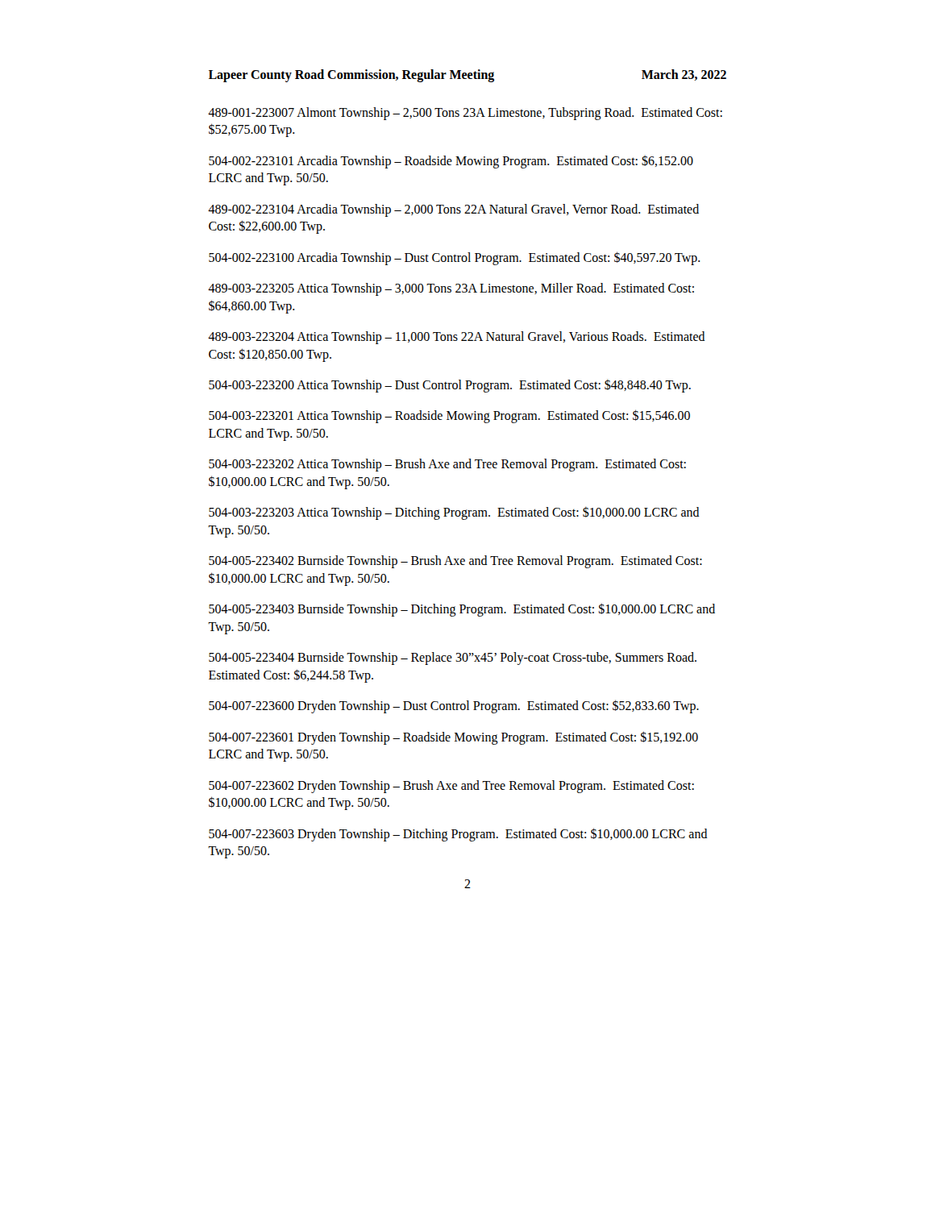Lapeer County Road Commission, Regular Meeting March 23, 2022
489-001-223007 Almont Township – 2,500 Tons 23A Limestone, Tubspring Road. Estimated Cost: $52,675.00 Twp.
504-002-223101 Arcadia Township – Roadside Mowing Program. Estimated Cost: $6,152.00 LCRC and Twp. 50/50.
489-002-223104 Arcadia Township – 2,000 Tons 22A Natural Gravel, Vernor Road. Estimated Cost: $22,600.00 Twp.
504-002-223100 Arcadia Township – Dust Control Program. Estimated Cost: $40,597.20 Twp.
489-003-223205 Attica Township – 3,000 Tons 23A Limestone, Miller Road. Estimated Cost: $64,860.00 Twp.
489-003-223204 Attica Township – 11,000 Tons 22A Natural Gravel, Various Roads. Estimated Cost: $120,850.00 Twp.
504-003-223200 Attica Township – Dust Control Program. Estimated Cost: $48,848.40 Twp.
504-003-223201 Attica Township – Roadside Mowing Program. Estimated Cost: $15,546.00 LCRC and Twp. 50/50.
504-003-223202 Attica Township – Brush Axe and Tree Removal Program. Estimated Cost: $10,000.00 LCRC and Twp. 50/50.
504-003-223203 Attica Township – Ditching Program. Estimated Cost: $10,000.00 LCRC and Twp. 50/50.
504-005-223402 Burnside Township – Brush Axe and Tree Removal Program. Estimated Cost: $10,000.00 LCRC and Twp. 50/50.
504-005-223403 Burnside Township – Ditching Program. Estimated Cost: $10,000.00 LCRC and Twp. 50/50.
504-005-223404 Burnside Township – Replace 30”x45’ Poly-coat Cross-tube, Summers Road. Estimated Cost: $6,244.58 Twp.
504-007-223600 Dryden Township – Dust Control Program. Estimated Cost: $52,833.60 Twp.
504-007-223601 Dryden Township – Roadside Mowing Program. Estimated Cost: $15,192.00 LCRC and Twp. 50/50.
504-007-223602 Dryden Township – Brush Axe and Tree Removal Program. Estimated Cost: $10,000.00 LCRC and Twp. 50/50.
504-007-223603 Dryden Township – Ditching Program. Estimated Cost: $10,000.00 LCRC and Twp. 50/50.
2